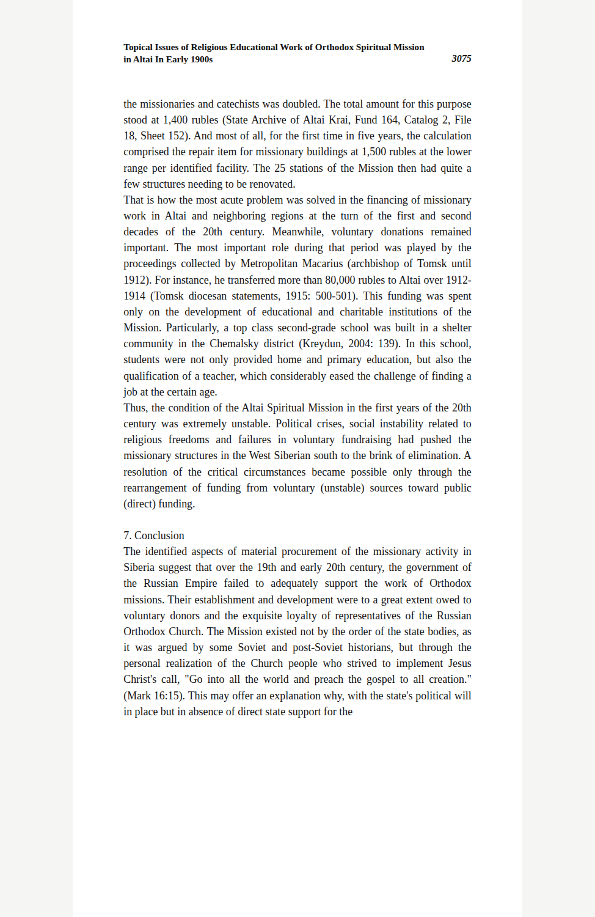Topical Issues of Religious Educational Work of Orthodox Spiritual Mission in Altai In Early 1900s
3075
the missionaries and catechists was doubled. The total amount for this purpose stood at 1,400 rubles (State Archive of Altai Krai, Fund 164, Catalog 2, File 18, Sheet 152). And most of all, for the first time in five years, the calculation comprised the repair item for missionary buildings at 1,500 rubles at the lower range per identified facility. The 25 stations of the Mission then had quite a few structures needing to be renovated.
That is how the most acute problem was solved in the financing of missionary work in Altai and neighboring regions at the turn of the first and second decades of the 20th century. Meanwhile, voluntary donations remained important. The most important role during that period was played by the proceedings collected by Metropolitan Macarius (archbishop of Tomsk until 1912). For instance, he transferred more than 80,000 rubles to Altai over 1912-1914 (Tomsk diocesan statements, 1915: 500-501). This funding was spent only on the development of educational and charitable institutions of the Mission. Particularly, a top class second-grade school was built in a shelter community in the Chemalsky district (Kreydun, 2004: 139). In this school, students were not only provided home and primary education, but also the qualification of a teacher, which considerably eased the challenge of finding a job at the certain age.
Thus, the condition of the Altai Spiritual Mission in the first years of the 20th century was extremely unstable. Political crises, social instability related to religious freedoms and failures in voluntary fundraising had pushed the missionary structures in the West Siberian south to the brink of elimination. A resolution of the critical circumstances became possible only through the rearrangement of funding from voluntary (unstable) sources toward public (direct) funding.
7. Conclusion
The identified aspects of material procurement of the missionary activity in Siberia suggest that over the 19th and early 20th century, the government of the Russian Empire failed to adequately support the work of Orthodox missions. Their establishment and development were to a great extent owed to voluntary donors and the exquisite loyalty of representatives of the Russian Orthodox Church. The Mission existed not by the order of the state bodies, as it was argued by some Soviet and post-Soviet historians, but through the personal realization of the Church people who strived to implement Jesus Christ's call, "Go into all the world and preach the gospel to all creation." (Mark 16:15). This may offer an explanation why, with the state's political will in place but in absence of direct state support for the